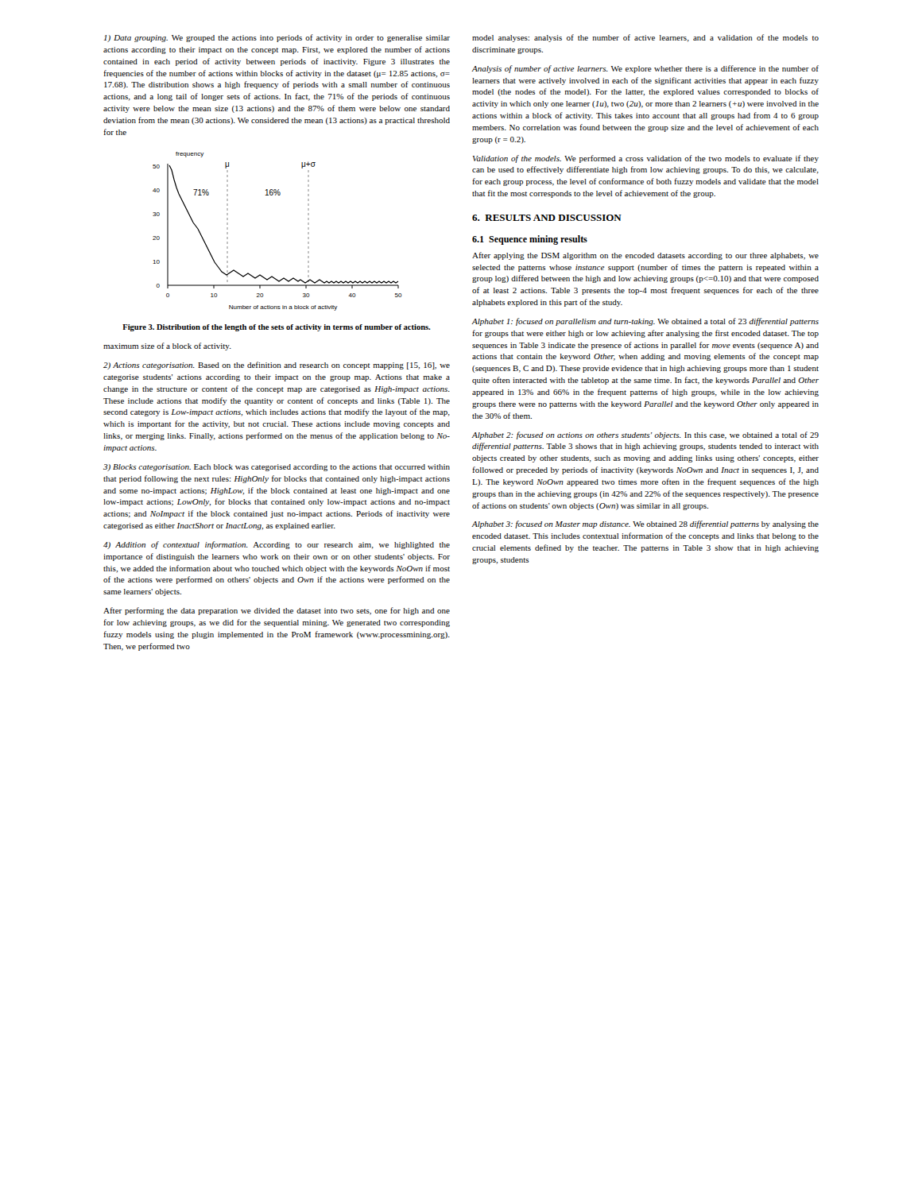1) Data grouping. We grouped the actions into periods of activity in order to generalise similar actions according to their impact on the concept map. First, we explored the number of actions contained in each period of activity between periods of inactivity. Figure 3 illustrates the frequencies of the number of actions within blocks of activity in the dataset (μ= 12.85 actions, σ= 17.68). The distribution shows a high frequency of periods with a small number of continuous actions, and a long tail of longer sets of actions. In fact, the 71% of the periods of continuous activity were below the mean size (13 actions) and the 87% of them were below one standard deviation from the mean (30 actions). We considered the mean (13 actions) as a practical threshold for the
frequency 50 40 30 20 10 0 0 10 20 30 40 50 Number of actions in a block of activity μ μ+σ 71% 16%
Figure 3. Distribution of the length of the sets of activity in terms of number of actions.
maximum size of a block of activity.
2) Actions categorisation. Based on the definition and research on concept mapping [15, 16], we categorise students' actions according to their impact on the group map. Actions that make a change in the structure or content of the concept map are categorised as High-impact actions. These include actions that modify the quantity or content of concepts and links (Table 1). The second category is Low-impact actions, which includes actions that modify the layout of the map, which is important for the activity, but not crucial. These actions include moving concepts and links, or merging links. Finally, actions performed on the menus of the application belong to No-impact actions.
3) Blocks categorisation. Each block was categorised according to the actions that occurred within that period following the next rules: HighOnly for blocks that contained only high-impact actions and some no-impact actions; HighLow, if the block contained at least one high-impact and one low-impact actions; LowOnly, for blocks that contained only low-impact actions and no-impact actions; and NoImpact if the block contained just no-impact actions. Periods of inactivity were categorised as either InactShort or InactLong, as explained earlier.
4) Addition of contextual information. According to our research aim, we highlighted the importance of distinguish the learners who work on their own or on other students' objects. For this, we added the information about who touched which object with the keywords NoOwn if most of the actions were performed on others' objects and Own if the actions were performed on the same learners' objects.
After performing the data preparation we divided the dataset into two sets, one for high and one for low achieving groups, as we did for the sequential mining. We generated two corresponding fuzzy models using the plugin implemented in the ProM framework (www.processmining.org). Then, we performed two
model analyses: analysis of the number of active learners, and a validation of the models to discriminate groups.
Analysis of number of active learners. We explore whether there is a difference in the number of learners that were actively involved in each of the significant activities that appear in each fuzzy model (the nodes of the model). For the latter, the explored values corresponded to blocks of activity in which only one learner (1u), two (2u), or more than 2 learners (+u) were involved in the actions within a block of activity. This takes into account that all groups had from 4 to 6 group members. No correlation was found between the group size and the level of achievement of each group (r = 0.2).
Validation of the models. We performed a cross validation of the two models to evaluate if they can be used to effectively differentiate high from low achieving groups. To do this, we calculate, for each group process, the level of conformance of both fuzzy models and validate that the model that fit the most corresponds to the level of achievement of the group.
6. RESULTS AND DISCUSSION
6.1 Sequence mining results
After applying the DSM algorithm on the encoded datasets according to our three alphabets, we selected the patterns whose instance support (number of times the pattern is repeated within a group log) differed between the high and low achieving groups (p<=0.10) and that were composed of at least 2 actions. Table 3 presents the top-4 most frequent sequences for each of the three alphabets explored in this part of the study.
Alphabet 1: focused on parallelism and turn-taking. We obtained a total of 23 differential patterns for groups that were either high or low achieving after analysing the first encoded dataset. The top sequences in Table 3 indicate the presence of actions in parallel for move events (sequence A) and actions that contain the keyword Other, when adding and moving elements of the concept map (sequences B, C and D). These provide evidence that in high achieving groups more than 1 student quite often interacted with the tabletop at the same time. In fact, the keywords Parallel and Other appeared in 13% and 66% in the frequent patterns of high groups, while in the low achieving groups there were no patterns with the keyword Parallel and the keyword Other only appeared in the 30% of them.
Alphabet 2: focused on actions on others students' objects. In this case, we obtained a total of 29 differential patterns. Table 3 shows that in high achieving groups, students tended to interact with objects created by other students, such as moving and adding links using others' concepts, either followed or preceded by periods of inactivity (keywords NoOwn and Inact in sequences I, J, and L). The keyword NoOwn appeared two times more often in the frequent sequences of the high groups than in the achieving groups (in 42% and 22% of the sequences respectively). The presence of actions on students' own objects (Own) was similar in all groups.
Alphabet 3: focused on Master map distance. We obtained 28 differential patterns by analysing the encoded dataset. This includes contextual information of the concepts and links that belong to the crucial elements defined by the teacher. The patterns in Table 3 show that in high achieving groups, students